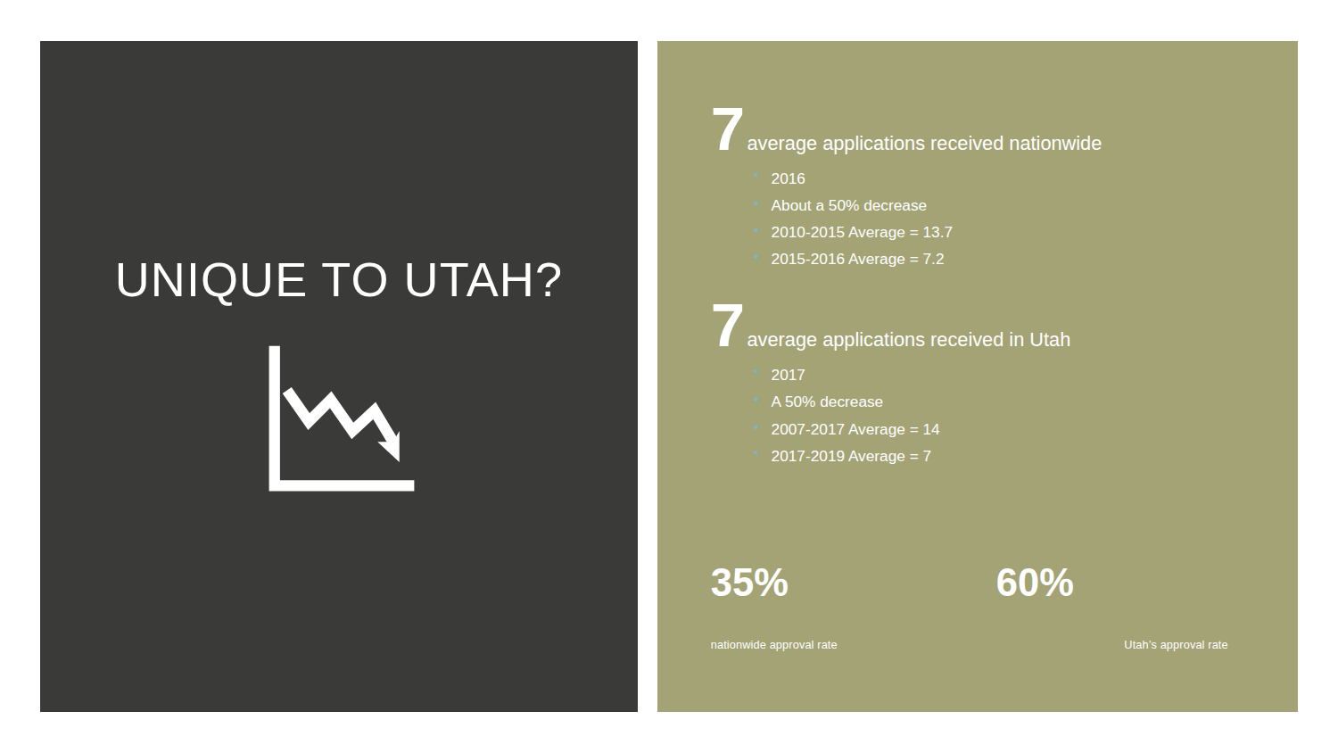Unique to Utah?
7 average applications received nationwide
2016
About a 50% decrease
2010-2015 Average = 13.7
2015-2016 Average = 7.2
7 average applications received in Utah
2017
A 50% decrease
2007-2017 Average = 14
2017-2019 Average = 7
35%
nationwide approval rate
60%
Utah’s approval rate